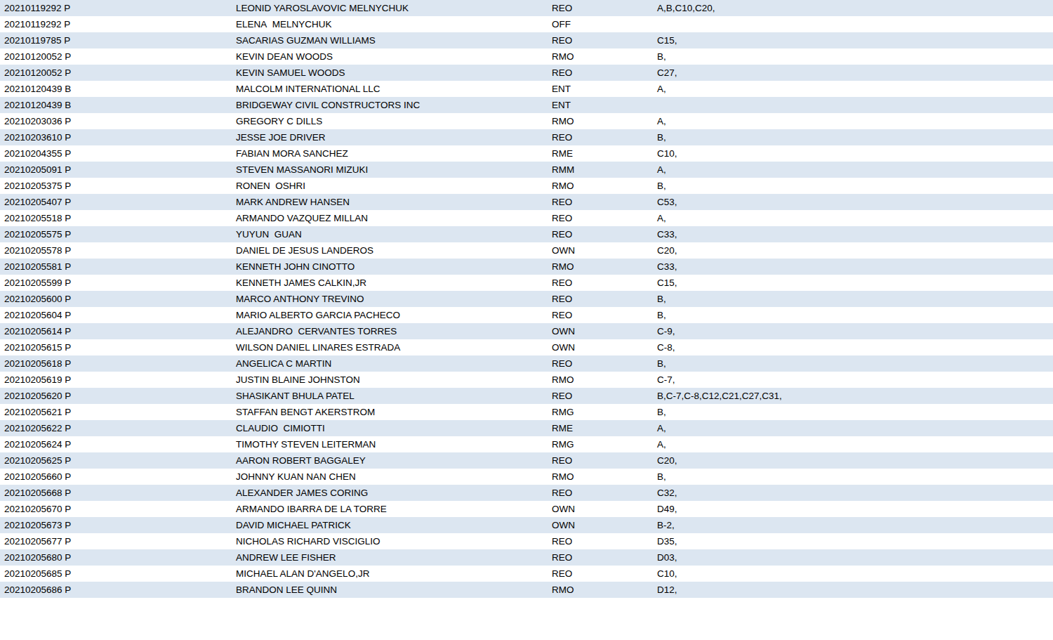| 20210119292 P | LEONID YAROSLAVOVIC MELNYCHUK | REO | A,B,C10,C20, |
| 20210119292 P | ELENA MELNYCHUK | OFF | |
| 20210119785 P | SACARIAS GUZMAN WILLIAMS | REO | C15, |
| 20210120052 P | KEVIN DEAN WOODS | RMO | B, |
| 20210120052 P | KEVIN SAMUEL WOODS | REO | C27, |
| 20210120439 B | MALCOLM INTERNATIONAL LLC | ENT | A, |
| 20210120439 B | BRIDGEWAY CIVIL CONSTRUCTORS INC | ENT | |
| 20210203036 P | GREGORY C DILLS | RMO | A, |
| 20210203610 P | JESSE JOE DRIVER | REO | B, |
| 20210204355 P | FABIAN MORA SANCHEZ | RME | C10, |
| 20210205091 P | STEVEN MASSANORI MIZUKI | RMM | A, |
| 20210205375 P | RONEN OSHRI | RMO | B, |
| 20210205407 P | MARK ANDREW HANSEN | REO | C53, |
| 20210205518 P | ARMANDO VAZQUEZ MILLAN | REO | A, |
| 20210205575 P | YUYUN GUAN | REO | C33, |
| 20210205578 P | DANIEL DE JESUS LANDEROS | OWN | C20, |
| 20210205581 P | KENNETH JOHN CINOTTO | RMO | C33, |
| 20210205599 P | KENNETH JAMES CALKIN,JR | REO | C15, |
| 20210205600 P | MARCO ANTHONY TREVINO | REO | B, |
| 20210205604 P | MARIO ALBERTO GARCIA PACHECO | REO | B, |
| 20210205614 P | ALEJANDRO CERVANTES TORRES | OWN | C-9, |
| 20210205615 P | WILSON DANIEL LINARES ESTRADA | OWN | C-8, |
| 20210205618 P | ANGELICA C MARTIN | REO | B, |
| 20210205619 P | JUSTIN BLAINE JOHNSTON | RMO | C-7, |
| 20210205620 P | SHASIKANT BHULA PATEL | REO | B,C-7,C-8,C12,C21,C27,C31, |
| 20210205621 P | STAFFAN BENGT AKERSTROM | RMG | B, |
| 20210205622 P | CLAUDIO CIMIOTTI | RME | A, |
| 20210205624 P | TIMOTHY STEVEN LEITERMAN | RMG | A, |
| 20210205625 P | AARON ROBERT BAGGALEY | REO | C20, |
| 20210205660 P | JOHNNY KUAN NAN CHEN | RMO | B, |
| 20210205668 P | ALEXANDER JAMES CORING | REO | C32, |
| 20210205670 P | ARMANDO IBARRA DE LA TORRE | OWN | D49, |
| 20210205673 P | DAVID MICHAEL PATRICK | OWN | B-2, |
| 20210205677 P | NICHOLAS RICHARD VISCIGLIO | REO | D35, |
| 20210205680 P | ANDREW LEE FISHER | REO | D03, |
| 20210205685 P | MICHAEL ALAN D'ANGELO,JR | REO | C10, |
| 20210205686 P | BRANDON LEE QUINN | RMO | D12, |